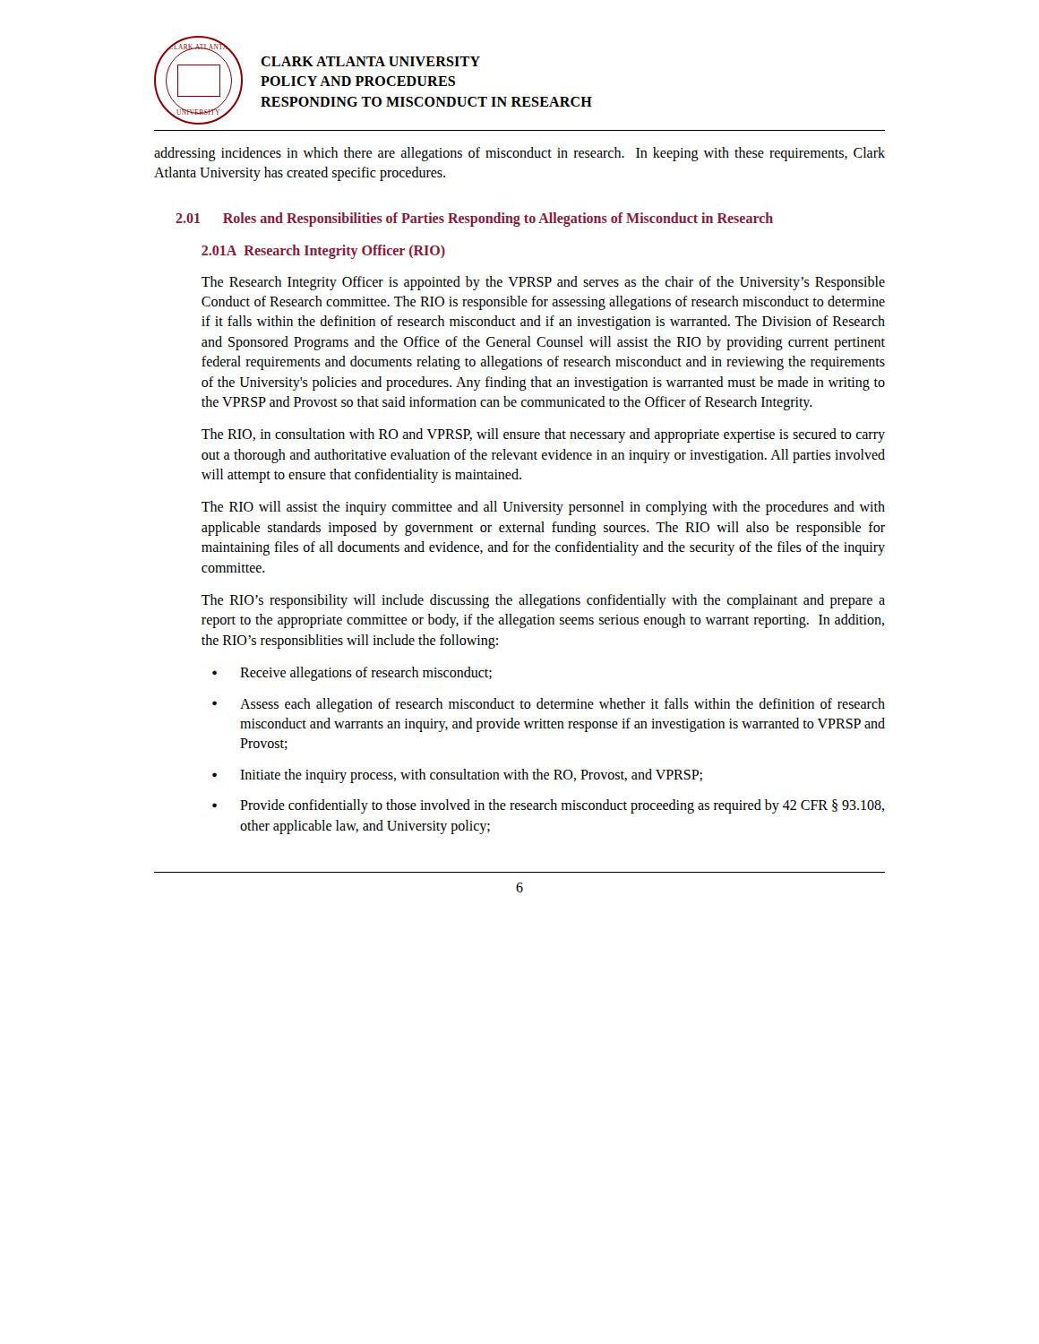CLARK ATLANTA
UNIVERSITY
CLARK ATLANTA UNIVERSITY
POLICY AND PROCEDURES
RESPONDING TO MISCONDUCT IN RESEARCH
addressing incidences in which there are allegations of misconduct in research. In keeping with these requirements, Clark Atlanta University has created specific procedures.
2.01 Roles and Responsibilities of Parties Responding to Allegations of Misconduct in Research
2.01A Research Integrity Officer (RIO)
The Research Integrity Officer is appointed by the VPRSP and serves as the chair of the University’s Responsible Conduct of Research committee. The RIO is responsible for assessing allegations of research misconduct to determine if it falls within the definition of research misconduct and if an investigation is warranted. The Division of Research and Sponsored Programs and the Office of the General Counsel will assist the RIO by providing current pertinent federal requirements and documents relating to allegations of research misconduct and in reviewing the requirements of the University's policies and procedures. Any finding that an investigation is warranted must be made in writing to the VPRSP and Provost so that said information can be communicated to the Officer of Research Integrity.
The RIO, in consultation with RO and VPRSP, will ensure that necessary and appropriate expertise is secured to carry out a thorough and authoritative evaluation of the relevant evidence in an inquiry or investigation. All parties involved will attempt to ensure that confidentiality is maintained.
The RIO will assist the inquiry committee and all University personnel in complying with the procedures and with applicable standards imposed by government or external funding sources. The RIO will also be responsible for maintaining files of all documents and evidence, and for the confidentiality and the security of the files of the inquiry committee.
The RIO’s responsibility will include discussing the allegations confidentially with the complainant and prepare a report to the appropriate committee or body, if the allegation seems serious enough to warrant reporting. In addition, the RIO’s responsiblities will include the following:
Receive allegations of research misconduct;
Assess each allegation of research misconduct to determine whether it falls within the definition of research misconduct and warrants an inquiry, and provide written response if an investigation is warranted to VPRSP and Provost;
Initiate the inquiry process, with consultation with the RO, Provost, and VPRSP;
Provide confidentially to those involved in the research misconduct proceeding as required by 42 CFR § 93.108, other applicable law, and University policy;
6